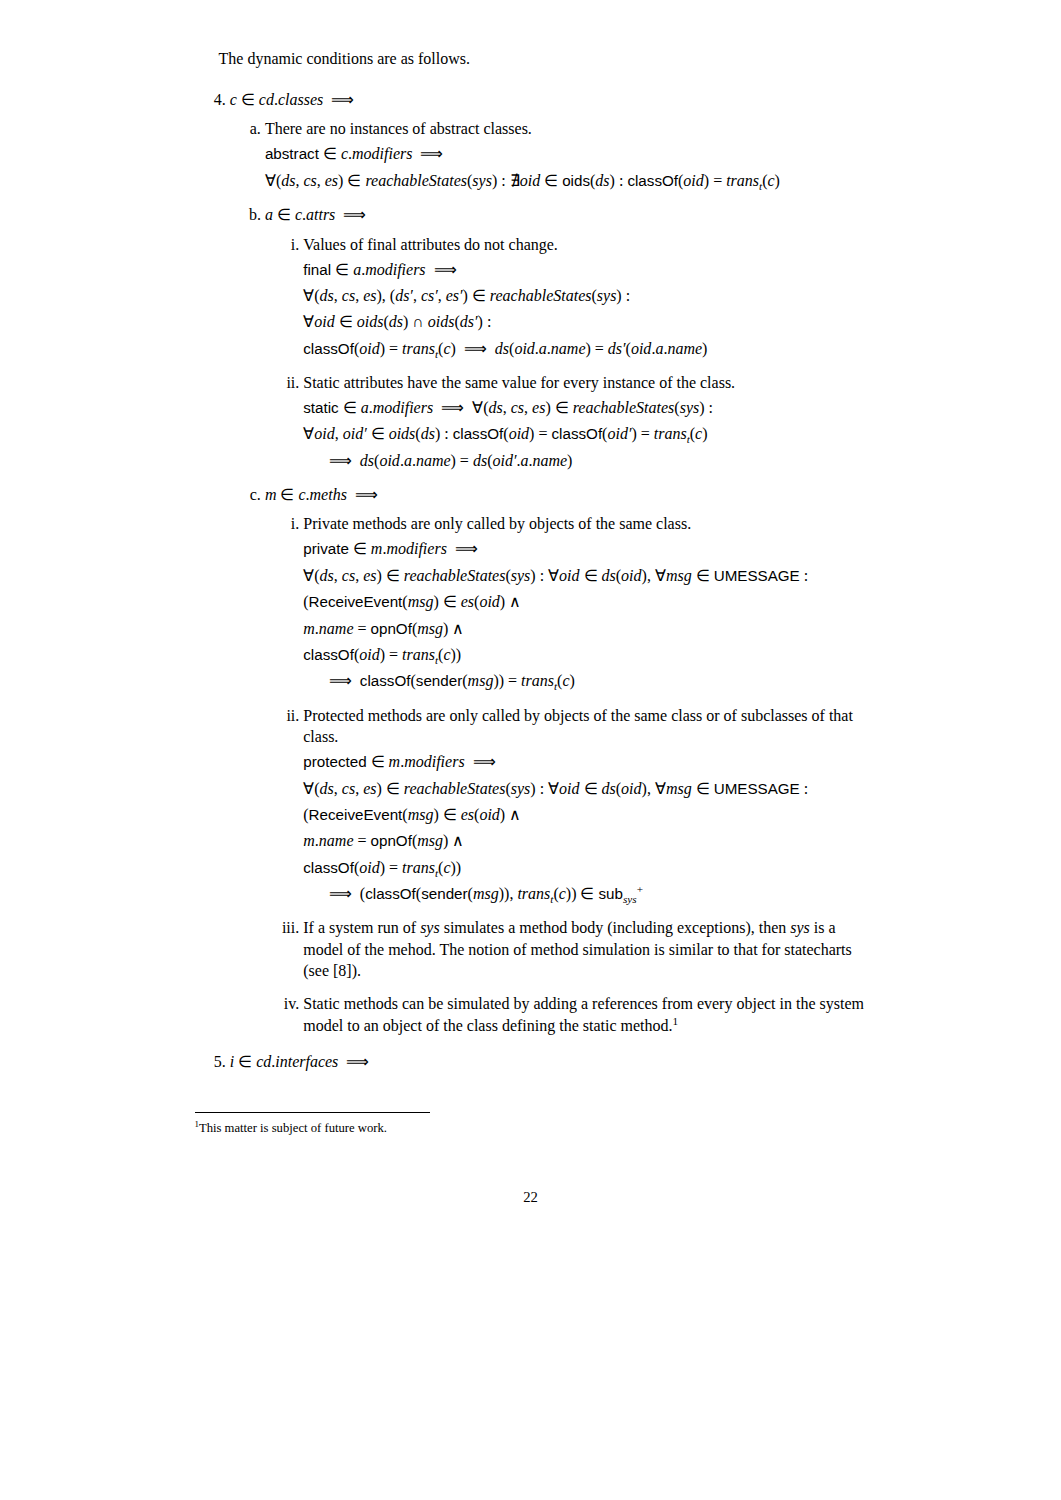The dynamic conditions are as follows.
c ∈ cd.classes ⟹
There are no instances of abstract classes.
abstract ∈ c.modifiers ⟹
∀(ds, cs, es) ∈ reachableStates(sys) : ∄oid ∈ oids(ds) : classOf(oid) = transt(c)
a ∈ c.attrs ⟹
Values of final attributes do not change.
final ∈ a.modifiers ⟹
∀(ds, cs, es), (ds′, cs′, es′) ∈ reachableStates(sys) :
∀oid ∈ oids(ds) ∩ oids(ds′) :
classOf(oid) = transt(c) ⟹ ds(oid.a.name) = ds′(oid.a.name)
Static attributes have the same value for every instance of the class.
static ∈ a.modifiers ⟹ ∀(ds, cs, es) ∈ reachableStates(sys) :
∀oid, oid′ ∈ oids(ds) : classOf(oid) = classOf(oid′) = transt(c)
⟹ ds(oid.a.name) = ds(oid′.a.name)
m ∈ c.meths ⟹
Private methods are only called by objects of the same class.
private ∈ m.modifiers ⟹
∀(ds, cs, es) ∈ reachableStates(sys) : ∀oid ∈ ds(oid), ∀msg ∈ UMESSAGE :
(ReceiveEvent(msg) ∈ es(oid) ∧
m.name = opnOf(msg) ∧
classOf(oid) = transt(c))
⟹ classOf(sender(msg)) = transt(c)
Protected methods are only called by objects of the same class or of subclasses of that class.
protected ∈ m.modifiers ⟹
∀(ds, cs, es) ∈ reachableStates(sys) : ∀oid ∈ ds(oid), ∀msg ∈ UMESSAGE :
(ReceiveEvent(msg) ∈ es(oid) ∧
m.name = opnOf(msg) ∧
classOf(oid) = transt(c))
⟹ (classOf(sender(msg)), transt(c)) ∈ subsys+
If a system run of sys simulates a method body (including exceptions), then sys is a model of the mehod. The notion of method simulation is similar to that for statecharts (see [8]).
Static methods can be simulated by adding a references from every object in the system model to an object of the class defining the static method.1
i ∈ cd.interfaces ⟹
1This matter is subject of future work.
22